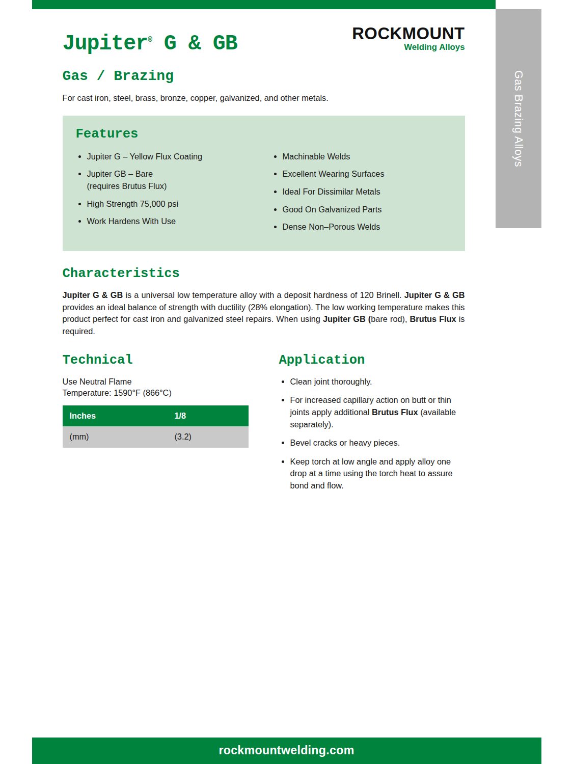Gas Brazing Alloys
Jupiter® G & GB
ROCKMOUNT
Welding Alloys
Gas / Brazing
For cast iron, steel, brass, bronze, copper, galvanized, and other metals.
Features
Jupiter G – Yellow Flux Coating
Jupiter GB – Bare
(requires Brutus Flux)
High Strength 75,000 psi
Work Hardens With Use
Machinable Welds
Excellent Wearing Surfaces
Ideal For Dissimilar Metals
Good On Galvanized Parts
Dense Non–Porous Welds
Characteristics
Jupiter G & GB is a universal low temperature alloy with a deposit hardness of 120 Brinell. Jupiter G & GB provides an ideal balance of strength with ductility (28% elongation). The low working temperature makes this product perfect for cast iron and galvanized steel repairs. When using Jupiter GB (bare rod), Brutus Flux is required.
Technical
Use Neutral Flame
Temperature: 1590°F (866°C)
| Inches | 1/8 |
| --- | --- |
| (mm) | (3.2) |
Application
Clean joint thoroughly.
For increased capillary action on butt or thin joints apply additional Brutus Flux (available separately).
Bevel cracks or heavy pieces.
Keep torch at low angle and apply alloy one drop at a time using the torch heat to assure bond and flow.
rockmountwelding.com